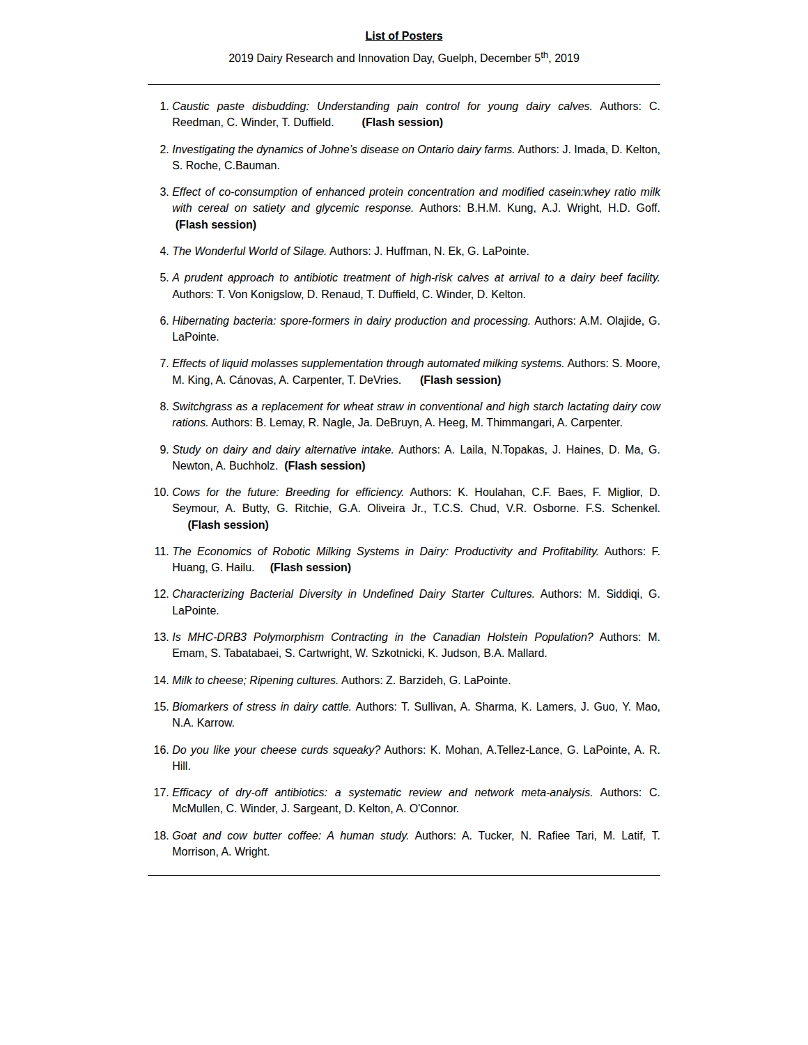List of Posters
2019 Dairy Research and Innovation Day, Guelph, December 5th, 2019
Caustic paste disbudding: Understanding pain control for young dairy calves. Authors: C. Reedman, C. Winder, T. Duffield. (Flash session)
Investigating the dynamics of Johne’s disease on Ontario dairy farms. Authors: J. Imada, D. Kelton, S. Roche, C.Bauman.
Effect of co-consumption of enhanced protein concentration and modified casein:whey ratio milk with cereal on satiety and glycemic response. Authors: B.H.M. Kung, A.J. Wright, H.D. Goff. (Flash session)
The Wonderful World of Silage. Authors: J. Huffman, N. Ek, G. LaPointe.
A prudent approach to antibiotic treatment of high-risk calves at arrival to a dairy beef facility. Authors: T. Von Konigslow, D. Renaud, T. Duffield, C. Winder, D. Kelton.
Hibernating bacteria: spore-formers in dairy production and processing. Authors: A.M. Olajide, G. LaPointe.
Effects of liquid molasses supplementation through automated milking systems. Authors: S. Moore, M. King, A. Cánovas, A. Carpenter, T. DeVries. (Flash session)
Switchgrass as a replacement for wheat straw in conventional and high starch lactating dairy cow rations. Authors: B. Lemay, R. Nagle, Ja. DeBruyn, A. Heeg, M. Thimmangari, A. Carpenter.
Study on dairy and dairy alternative intake. Authors: A. Laila, N.Topakas, J. Haines, D. Ma, G. Newton, A. Buchholz. (Flash session)
Cows for the future: Breeding for efficiency. Authors: K. Houlahan, C.F. Baes, F. Miglior, D. Seymour, A. Butty, G. Ritchie, G.A. Oliveira Jr., T.C.S. Chud, V.R. Osborne. F.S. Schenkel. (Flash session)
The Economics of Robotic Milking Systems in Dairy: Productivity and Profitability. Authors: F. Huang, G. Hailu. (Flash session)
Characterizing Bacterial Diversity in Undefined Dairy Starter Cultures. Authors: M. Siddiqi, G. LaPointe.
Is MHC-DRB3 Polymorphism Contracting in the Canadian Holstein Population? Authors: M. Emam, S. Tabatabaei, S. Cartwright, W. Szkotnicki, K. Judson, B.A. Mallard.
Milk to cheese; Ripening cultures. Authors: Z. Barzideh, G. LaPointe.
Biomarkers of stress in dairy cattle. Authors: T. Sullivan, A. Sharma, K. Lamers, J. Guo, Y. Mao, N.A. Karrow.
Do you like your cheese curds squeaky? Authors: K. Mohan, A.Tellez-Lance, G. LaPointe, A. R. Hill.
Efficacy of dry-off antibiotics: a systematic review and network meta-analysis. Authors: C. McMullen, C. Winder, J. Sargeant, D. Kelton, A. O'Connor.
Goat and cow butter coffee: A human study. Authors: A. Tucker, N. Rafiee Tari, M. Latif, T. Morrison, A. Wright.